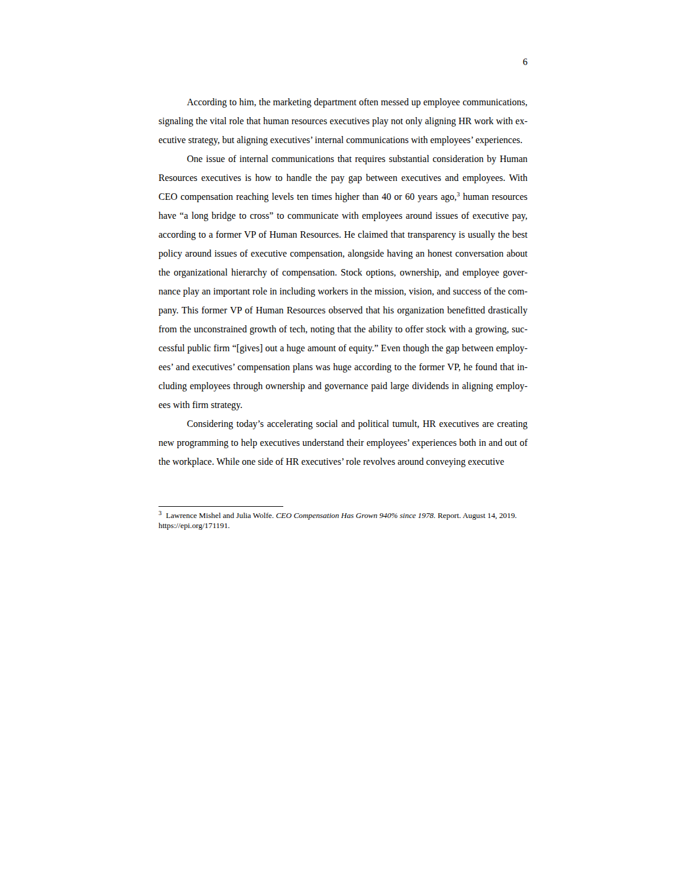6
According to him, the marketing department often messed up employee communications, signaling the vital role that human resources executives play not only aligning HR work with executive strategy, but aligning executives’ internal communications with employees’ experiences.
One issue of internal communications that requires substantial consideration by Human Resources executives is how to handle the pay gap between executives and employees. With CEO compensation reaching levels ten times higher than 40 or 60 years ago,3 human resources have “a long bridge to cross” to communicate with employees around issues of executive pay, according to a former VP of Human Resources. He claimed that transparency is usually the best policy around issues of executive compensation, alongside having an honest conversation about the organizational hierarchy of compensation. Stock options, ownership, and employee governance play an important role in including workers in the mission, vision, and success of the company. This former VP of Human Resources observed that his organization benefitted drastically from the unconstrained growth of tech, noting that the ability to offer stock with a growing, successful public firm “[gives] out a huge amount of equity.” Even though the gap between employees’ and executives’ compensation plans was huge according to the former VP, he found that including employees through ownership and governance paid large dividends in aligning employees with firm strategy.
Considering today’s accelerating social and political tumult, HR executives are creating new programming to help executives understand their employees’ experiences both in and out of the workplace. While one side of HR executives’ role revolves around conveying executive
3 Lawrence Mishel and Julia Wolfe. CEO Compensation Has Grown 940% since 1978. Report. August 14, 2019. https://epi.org/171191.